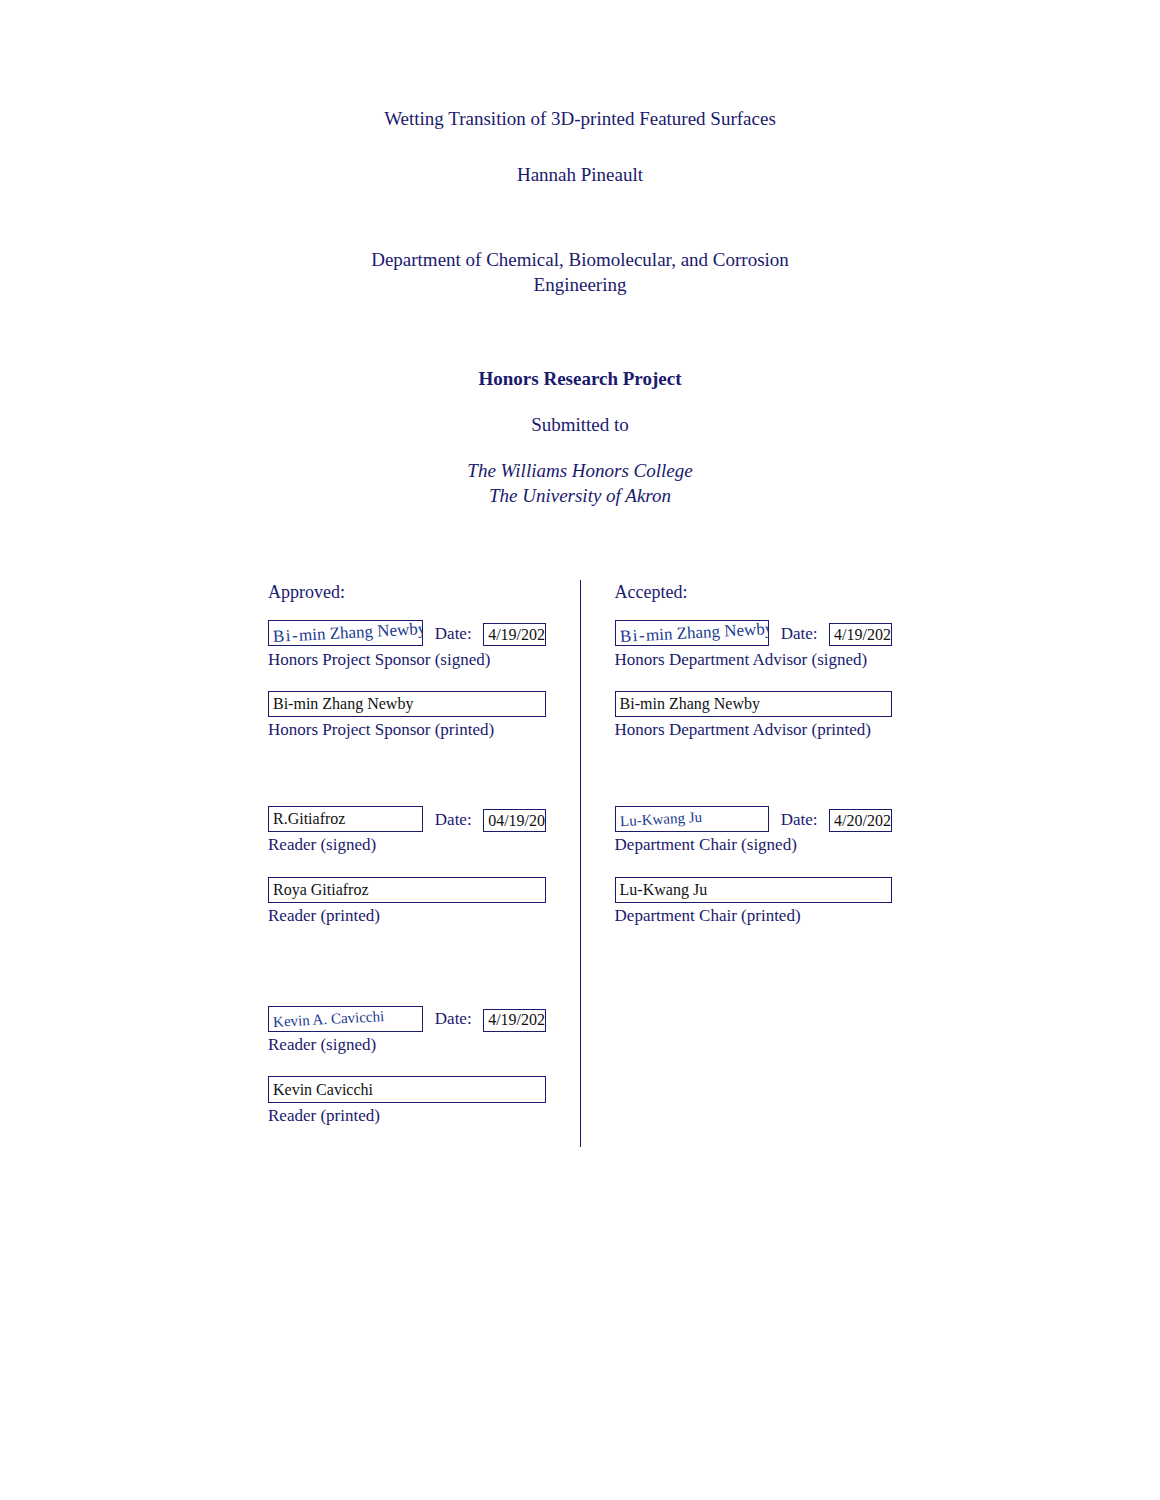Wetting Transition of 3D-printed Featured Surfaces
Hannah Pineault
Department of Chemical, Biomolecular, and Corrosion
Engineering
Honors Research Project
Submitted to
The Williams Honors College
The University of Akron
Approved:
B i - min Zhang Newby
Date:
4/19/2021
Honors Project Sponsor (signed)
Bi-min Zhang Newby
Honors Project Sponsor (printed)
R.Gitiafroz
Date:
04/19/2021
Reader (signed)
Roya Gitiafroz
Reader (printed)
Kevin A. Cavicchi
Date:
4/19/2021
Reader (signed)
Kevin Cavicchi
Reader (printed)
Accepted:
B i - min Zhang Newby
Date:
4/19/2021
Honors Department Advisor (signed)
Bi-min Zhang Newby
Honors Department Advisor (printed)
Lu-Kwang Ju
Date:
4/20/2021
Department Chair (signed)
Lu-Kwang Ju
Department Chair (printed)